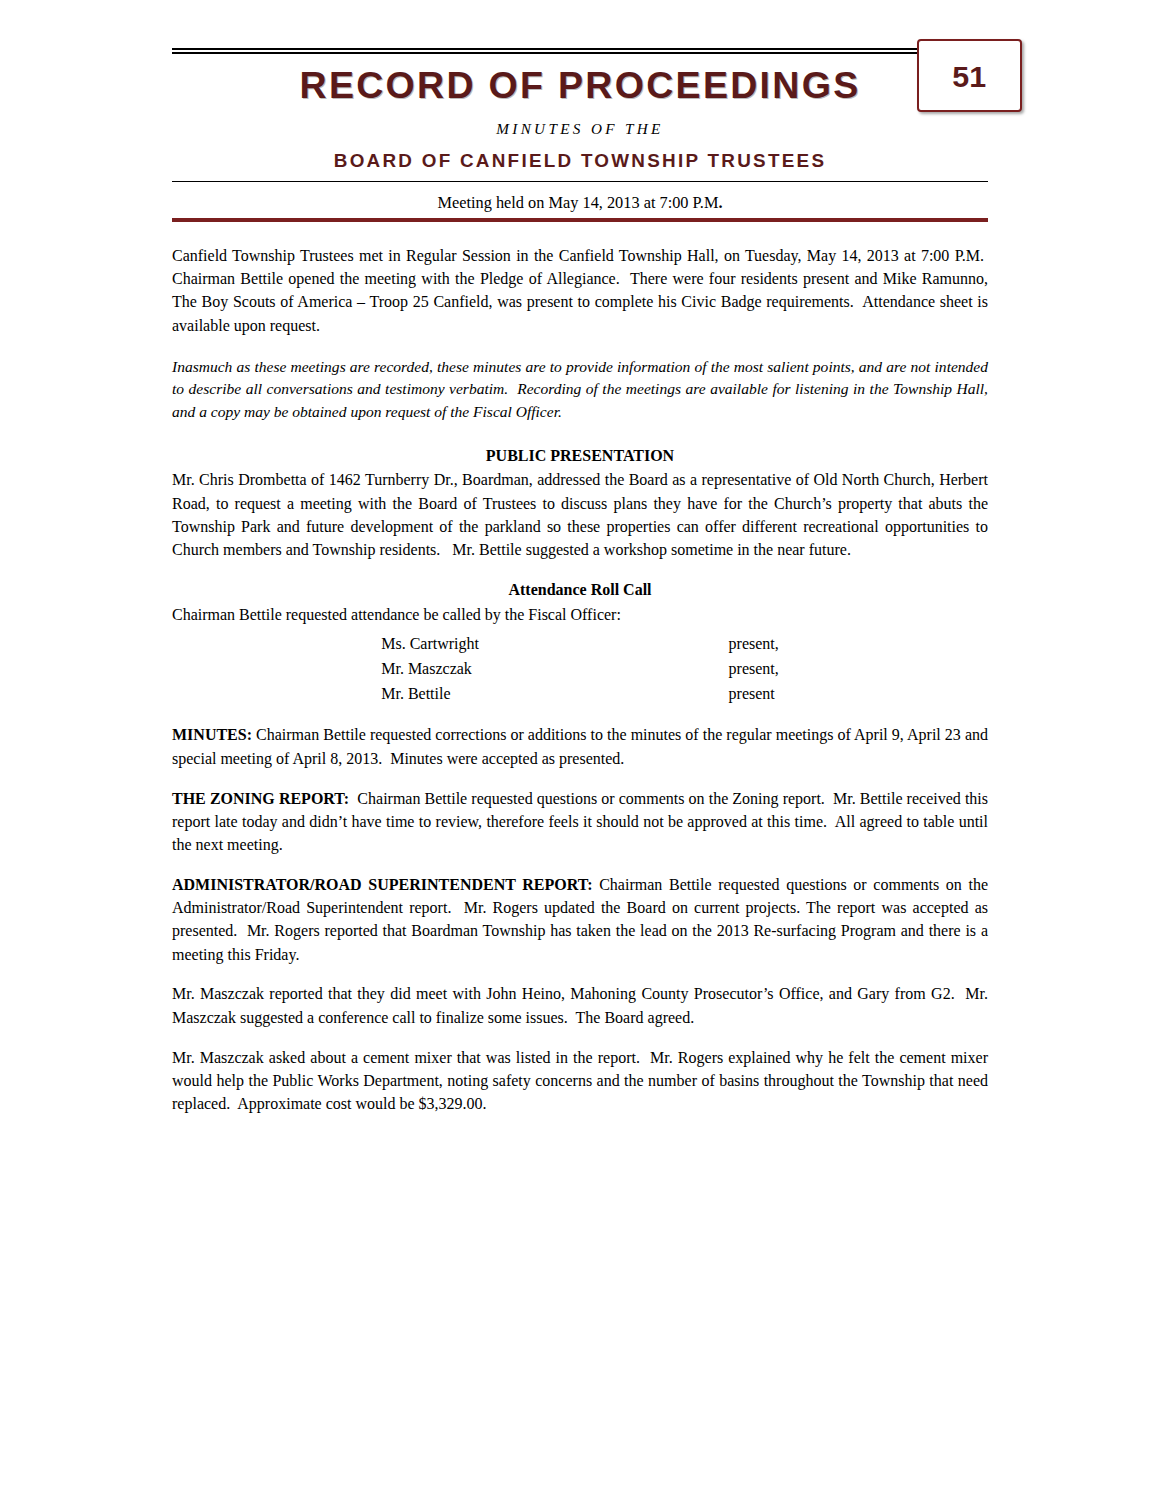RECORD OF PROCEEDINGS
51
MINUTES OF THE
BOARD OF CANFIELD TOWNSHIP TRUSTEES
Meeting held on May 14, 2013 at 7:00 P.M.
Canfield Township Trustees met in Regular Session in the Canfield Township Hall, on Tuesday, May 14, 2013 at 7:00 P.M. Chairman Bettile opened the meeting with the Pledge of Allegiance. There were four residents present and Mike Ramunno, The Boy Scouts of America – Troop 25 Canfield, was present to complete his Civic Badge requirements. Attendance sheet is available upon request.
Inasmuch as these meetings are recorded, these minutes are to provide information of the most salient points, and are not intended to describe all conversations and testimony verbatim. Recording of the meetings are available for listening in the Township Hall, and a copy may be obtained upon request of the Fiscal Officer.
PUBLIC PRESENTATION
Mr. Chris Drombetta of 1462 Turnberry Dr., Boardman, addressed the Board as a representative of Old North Church, Herbert Road, to request a meeting with the Board of Trustees to discuss plans they have for the Church’s property that abuts the Township Park and future development of the parkland so these properties can offer different recreational opportunities to Church members and Township residents. Mr. Bettile suggested a workshop sometime in the near future.
Attendance Roll Call
Chairman Bettile requested attendance be called by the Fiscal Officer:
| Ms. Cartwright | present, |
| Mr. Maszczak | present, |
| Mr. Bettile | present |
MINUTES: Chairman Bettile requested corrections or additions to the minutes of the regular meetings of April 9, April 23 and special meeting of April 8, 2013. Minutes were accepted as presented.
THE ZONING REPORT: Chairman Bettile requested questions or comments on the Zoning report. Mr. Bettile received this report late today and didn’t have time to review, therefore feels it should not be approved at this time. All agreed to table until the next meeting.
ADMINISTRATOR/ROAD SUPERINTENDENT REPORT: Chairman Bettile requested questions or comments on the Administrator/Road Superintendent report. Mr. Rogers updated the Board on current projects. The report was accepted as presented. Mr. Rogers reported that Boardman Township has taken the lead on the 2013 Re-surfacing Program and there is a meeting this Friday.
Mr. Maszczak reported that they did meet with John Heino, Mahoning County Prosecutor’s Office, and Gary from G2. Mr. Maszczak suggested a conference call to finalize some issues. The Board agreed.
Mr. Maszczak asked about a cement mixer that was listed in the report. Mr. Rogers explained why he felt the cement mixer would help the Public Works Department, noting safety concerns and the number of basins throughout the Township that need replaced. Approximate cost would be $3,329.00.